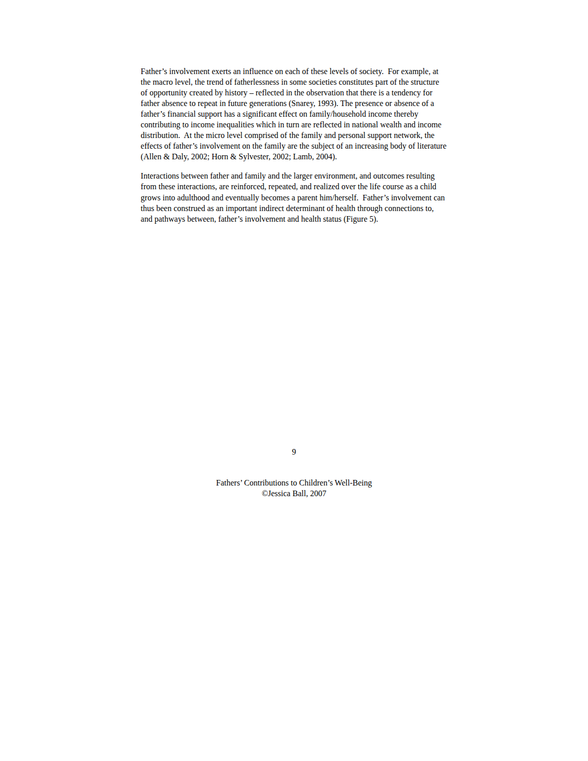Father’s involvement exerts an influence on each of these levels of society. For example, at the macro level, the trend of fatherlessness in some societies constitutes part of the structure of opportunity created by history – reflected in the observation that there is a tendency for father absence to repeat in future generations (Snarey, 1993). The presence or absence of a father’s financial support has a significant effect on family/household income thereby contributing to income inequalities which in turn are reflected in national wealth and income distribution. At the micro level comprised of the family and personal support network, the effects of father’s involvement on the family are the subject of an increasing body of literature (Allen & Daly, 2002; Horn & Sylvester, 2002; Lamb, 2004).
Interactions between father and family and the larger environment, and outcomes resulting from these interactions, are reinforced, repeated, and realized over the life course as a child grows into adulthood and eventually becomes a parent him/herself. Father’s involvement can thus been construed as an important indirect determinant of health through connections to, and pathways between, father’s involvement and health status (Figure 5).
9
Fathers’ Contributions to Children’s Well-Being
©Jessica Ball, 2007